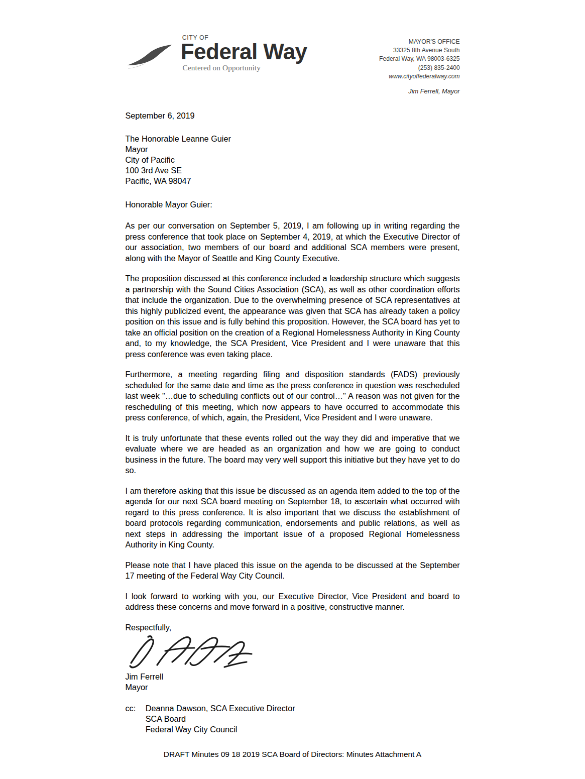CITY OF
Federal Way
Centered on Opportunity
MAYOR'S OFFICE
33325 8th Avenue South
Federal Way, WA 98003-6325
(253) 835-2400
www.cityoffederalway.com
Jim Ferrell, Mayor
September 6, 2019
The Honorable Leanne Guier
Mayor
City of Pacific
100 3rd Ave SE
Pacific, WA 98047
Honorable Mayor Guier:
As per our conversation on September 5, 2019, I am following up in writing regarding the press conference that took place on September 4, 2019, at which the Executive Director of our association, two members of our board and additional SCA members were present, along with the Mayor of Seattle and King County Executive.
The proposition discussed at this conference included a leadership structure which suggests a partnership with the Sound Cities Association (SCA), as well as other coordination efforts that include the organization. Due to the overwhelming presence of SCA representatives at this highly publicized event, the appearance was given that SCA has already taken a policy position on this issue and is fully behind this proposition. However, the SCA board has yet to take an official position on the creation of a Regional Homelessness Authority in King County and, to my knowledge, the SCA President, Vice President and I were unaware that this press conference was even taking place.
Furthermore, a meeting regarding filing and disposition standards (FADS) previously scheduled for the same date and time as the press conference in question was rescheduled last week "…due to scheduling conflicts out of our control…" A reason was not given for the rescheduling of this meeting, which now appears to have occurred to accommodate this press conference, of which, again, the President, Vice President and I were unaware.
It is truly unfortunate that these events rolled out the way they did and imperative that we evaluate where we are headed as an organization and how we are going to conduct business in the future. The board may very well support this initiative but they have yet to do so.
I am therefore asking that this issue be discussed as an agenda item added to the top of the agenda for our next SCA board meeting on September 18, to ascertain what occurred with regard to this press conference. It is also important that we discuss the establishment of board protocols regarding communication, endorsements and public relations, as well as next steps in addressing the important issue of a proposed Regional Homelessness Authority in King County.
Please note that I have placed this issue on the agenda to be discussed at the September 17 meeting of the Federal Way City Council.
I look forward to working with you, our Executive Director, Vice President and board to address these concerns and move forward in a positive, constructive manner.
Respectfully,
Jim Ferrell
Mayor
cc:
Deanna Dawson, SCA Executive Director
SCA Board
Federal Way City Council
DRAFT Minutes 09 18 2019 SCA Board of Directors: Minutes Attachment A